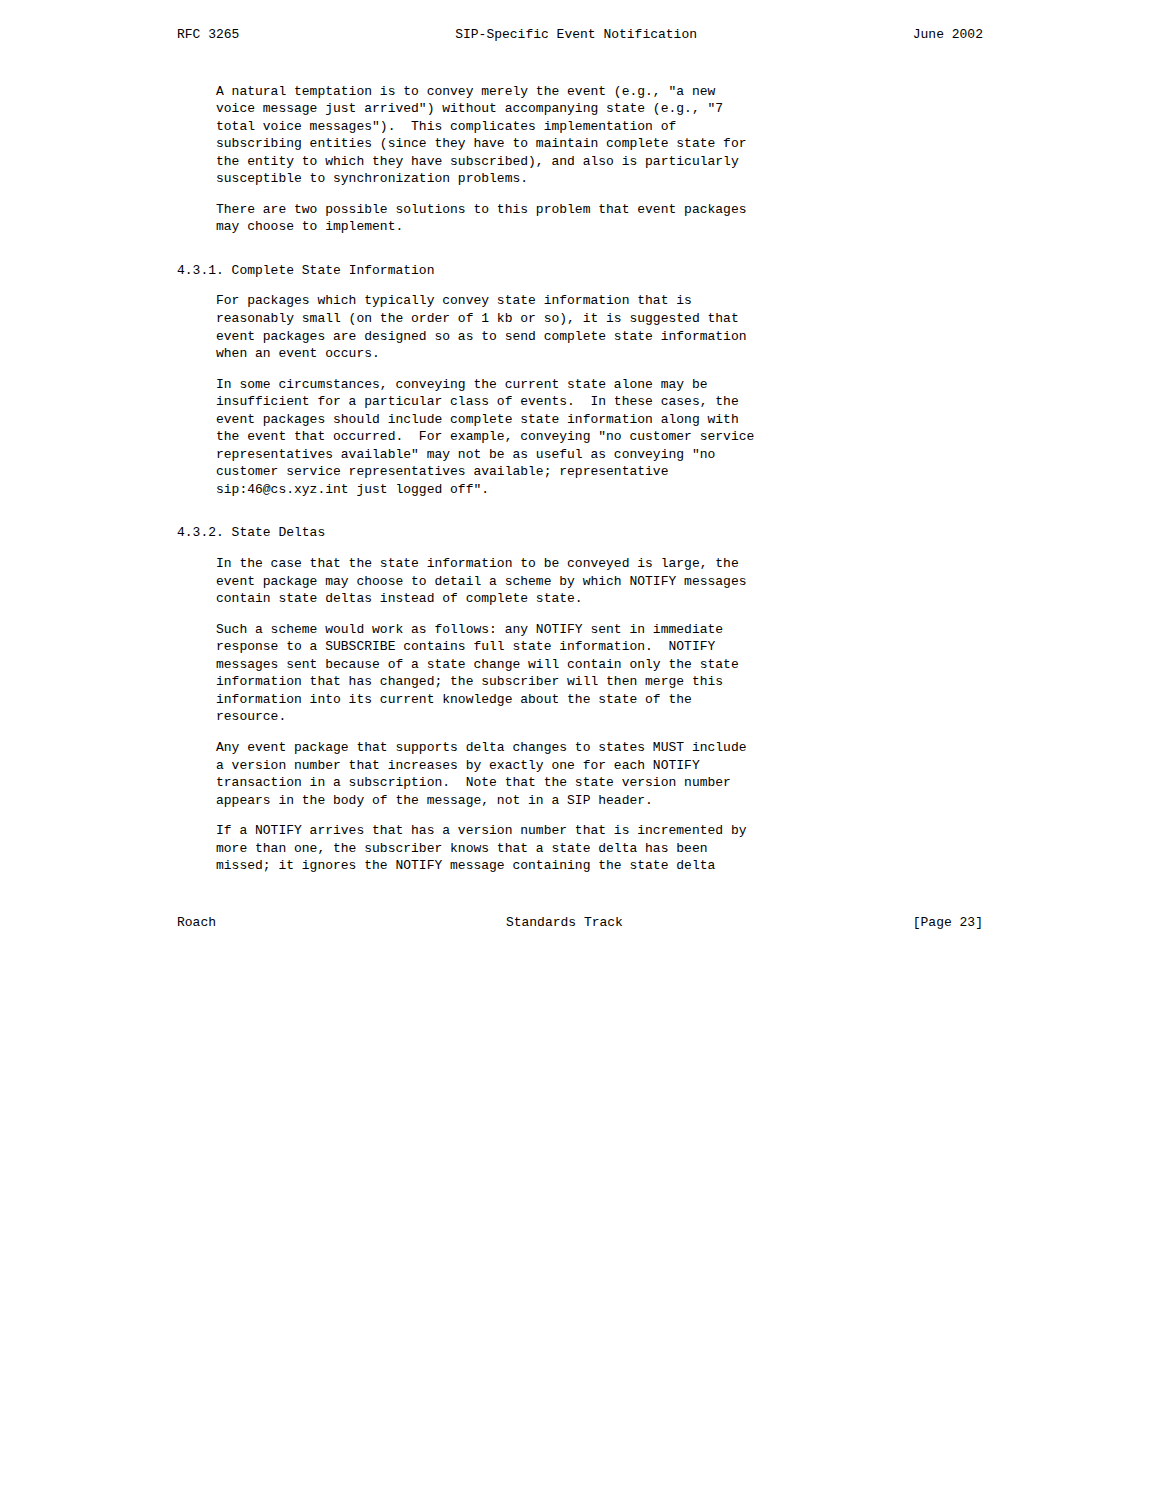RFC 3265 SIP-Specific Event Notification June 2002
A natural temptation is to convey merely the event (e.g., "a new voice message just arrived") without accompanying state (e.g., "7 total voice messages"). This complicates implementation of subscribing entities (since they have to maintain complete state for the entity to which they have subscribed), and also is particularly susceptible to synchronization problems.
There are two possible solutions to this problem that event packages may choose to implement.
4.3.1. Complete State Information
For packages which typically convey state information that is reasonably small (on the order of 1 kb or so), it is suggested that event packages are designed so as to send complete state information when an event occurs.
In some circumstances, conveying the current state alone may be insufficient for a particular class of events. In these cases, the event packages should include complete state information along with the event that occurred. For example, conveying "no customer service representatives available" may not be as useful as conveying "no customer service representatives available; representative sip:46@cs.xyz.int just logged off".
4.3.2. State Deltas
In the case that the state information to be conveyed is large, the event package may choose to detail a scheme by which NOTIFY messages contain state deltas instead of complete state.
Such a scheme would work as follows: any NOTIFY sent in immediate response to a SUBSCRIBE contains full state information. NOTIFY messages sent because of a state change will contain only the state information that has changed; the subscriber will then merge this information into its current knowledge about the state of the resource.
Any event package that supports delta changes to states MUST include a version number that increases by exactly one for each NOTIFY transaction in a subscription. Note that the state version number appears in the body of the message, not in a SIP header.
If a NOTIFY arrives that has a version number that is incremented by more than one, the subscriber knows that a state delta has been missed; it ignores the NOTIFY message containing the state delta
Roach Standards Track [Page 23]